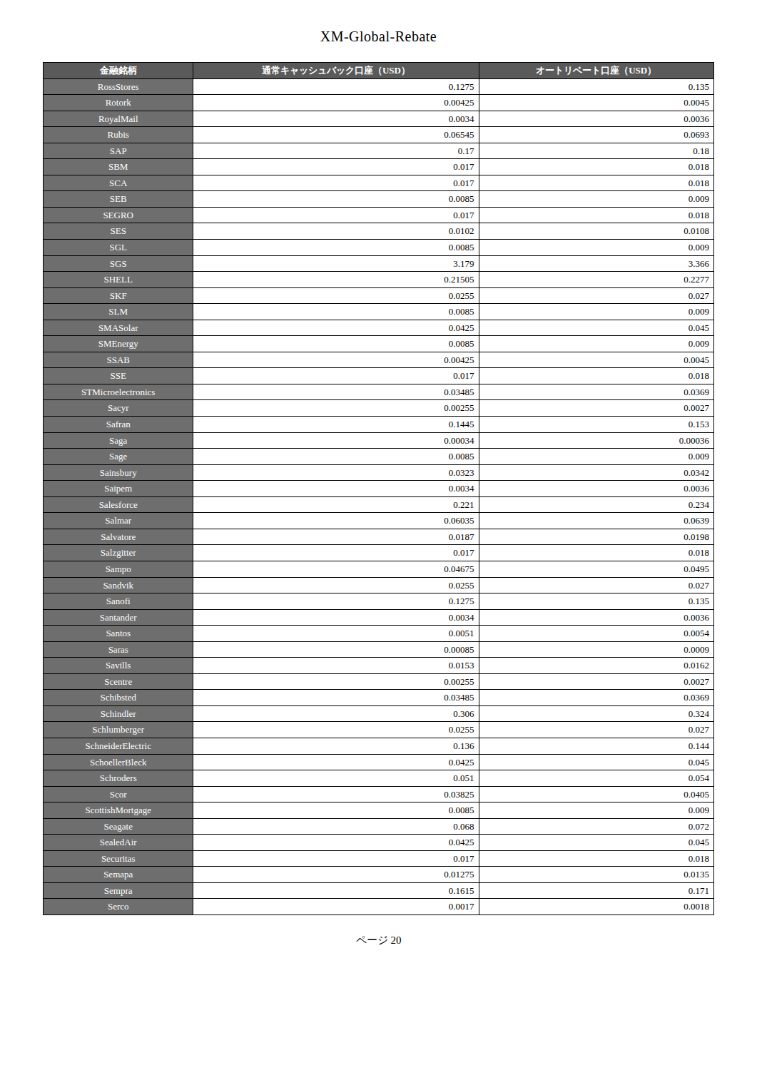XM-Global-Rebate
| 金融銘柄 | 通常キャッシュバック口座（USD） | オートリベート口座（USD） |
| --- | --- | --- |
| RossStores | 0.1275 | 0.135 |
| Rotork | 0.00425 | 0.0045 |
| RoyalMail | 0.0034 | 0.0036 |
| Rubis | 0.06545 | 0.0693 |
| SAP | 0.17 | 0.18 |
| SBM | 0.017 | 0.018 |
| SCA | 0.017 | 0.018 |
| SEB | 0.0085 | 0.009 |
| SEGRO | 0.017 | 0.018 |
| SES | 0.0102 | 0.0108 |
| SGL | 0.0085 | 0.009 |
| SGS | 3.179 | 3.366 |
| SHELL | 0.21505 | 0.2277 |
| SKF | 0.0255 | 0.027 |
| SLM | 0.0085 | 0.009 |
| SMASolar | 0.0425 | 0.045 |
| SMEnergy | 0.0085 | 0.009 |
| SSAB | 0.00425 | 0.0045 |
| SSE | 0.017 | 0.018 |
| STMicroelectronics | 0.03485 | 0.0369 |
| Sacyr | 0.00255 | 0.0027 |
| Safran | 0.1445 | 0.153 |
| Saga | 0.00034 | 0.00036 |
| Sage | 0.0085 | 0.009 |
| Sainsbury | 0.0323 | 0.0342 |
| Saipem | 0.0034 | 0.0036 |
| Salesforce | 0.221 | 0.234 |
| Salmar | 0.06035 | 0.0639 |
| Salvatore | 0.0187 | 0.0198 |
| Salzgitter | 0.017 | 0.018 |
| Sampo | 0.04675 | 0.0495 |
| Sandvik | 0.0255 | 0.027 |
| Sanofi | 0.1275 | 0.135 |
| Santander | 0.0034 | 0.0036 |
| Santos | 0.0051 | 0.0054 |
| Saras | 0.00085 | 0.0009 |
| Savills | 0.0153 | 0.0162 |
| Scentre | 0.00255 | 0.0027 |
| Schibsted | 0.03485 | 0.0369 |
| Schindler | 0.306 | 0.324 |
| Schlumberger | 0.0255 | 0.027 |
| SchneiderElectric | 0.136 | 0.144 |
| SchoellerBleck | 0.0425 | 0.045 |
| Schroders | 0.051 | 0.054 |
| Scor | 0.03825 | 0.0405 |
| ScottishMortgage | 0.0085 | 0.009 |
| Seagate | 0.068 | 0.072 |
| SealedAir | 0.0425 | 0.045 |
| Securitas | 0.017 | 0.018 |
| Semapa | 0.01275 | 0.0135 |
| Sempra | 0.1615 | 0.171 |
| Serco | 0.0017 | 0.0018 |
ページ 20